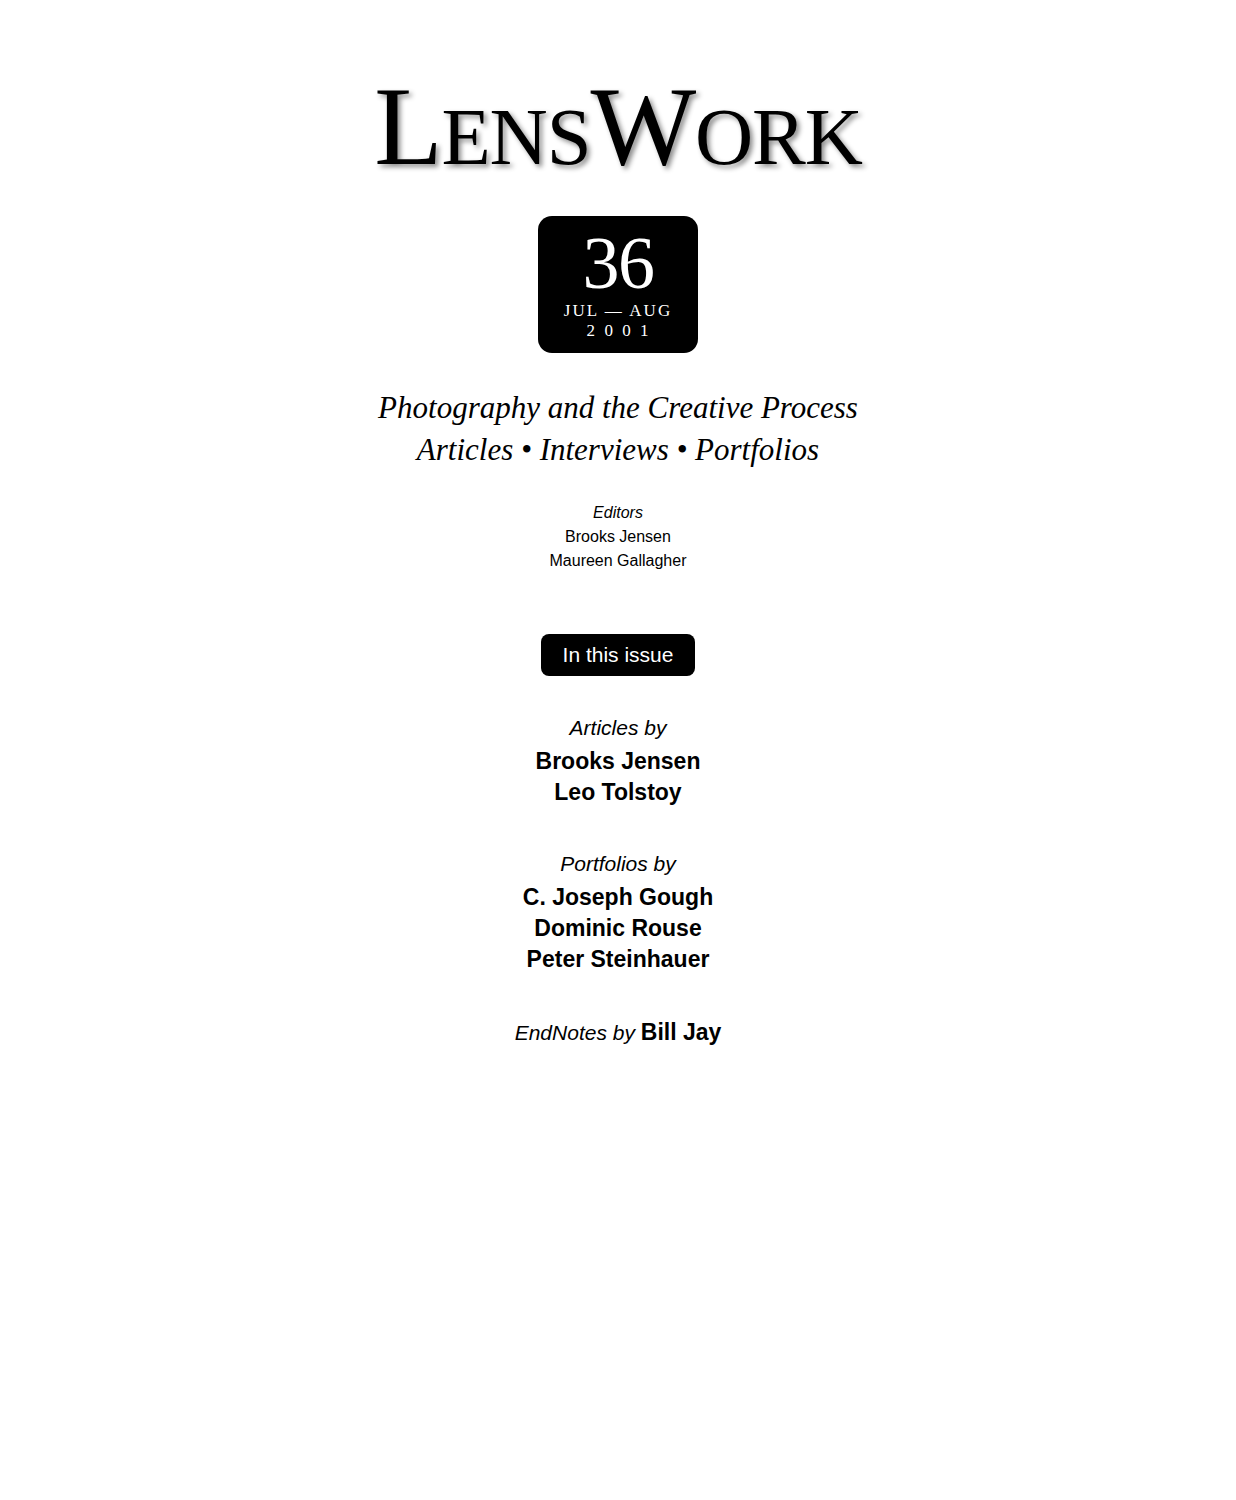LENSWORK
36 JUL — AUG 2001
Photography and the Creative Process
Articles • Interviews • Portfolios
Editors
Brooks Jensen
Maureen Gallagher
In this issue
Articles by
Brooks Jensen
Leo Tolstoy
Portfolios by
C. Joseph Gough
Dominic Rouse
Peter Steinhauer
EndNotes by Bill Jay